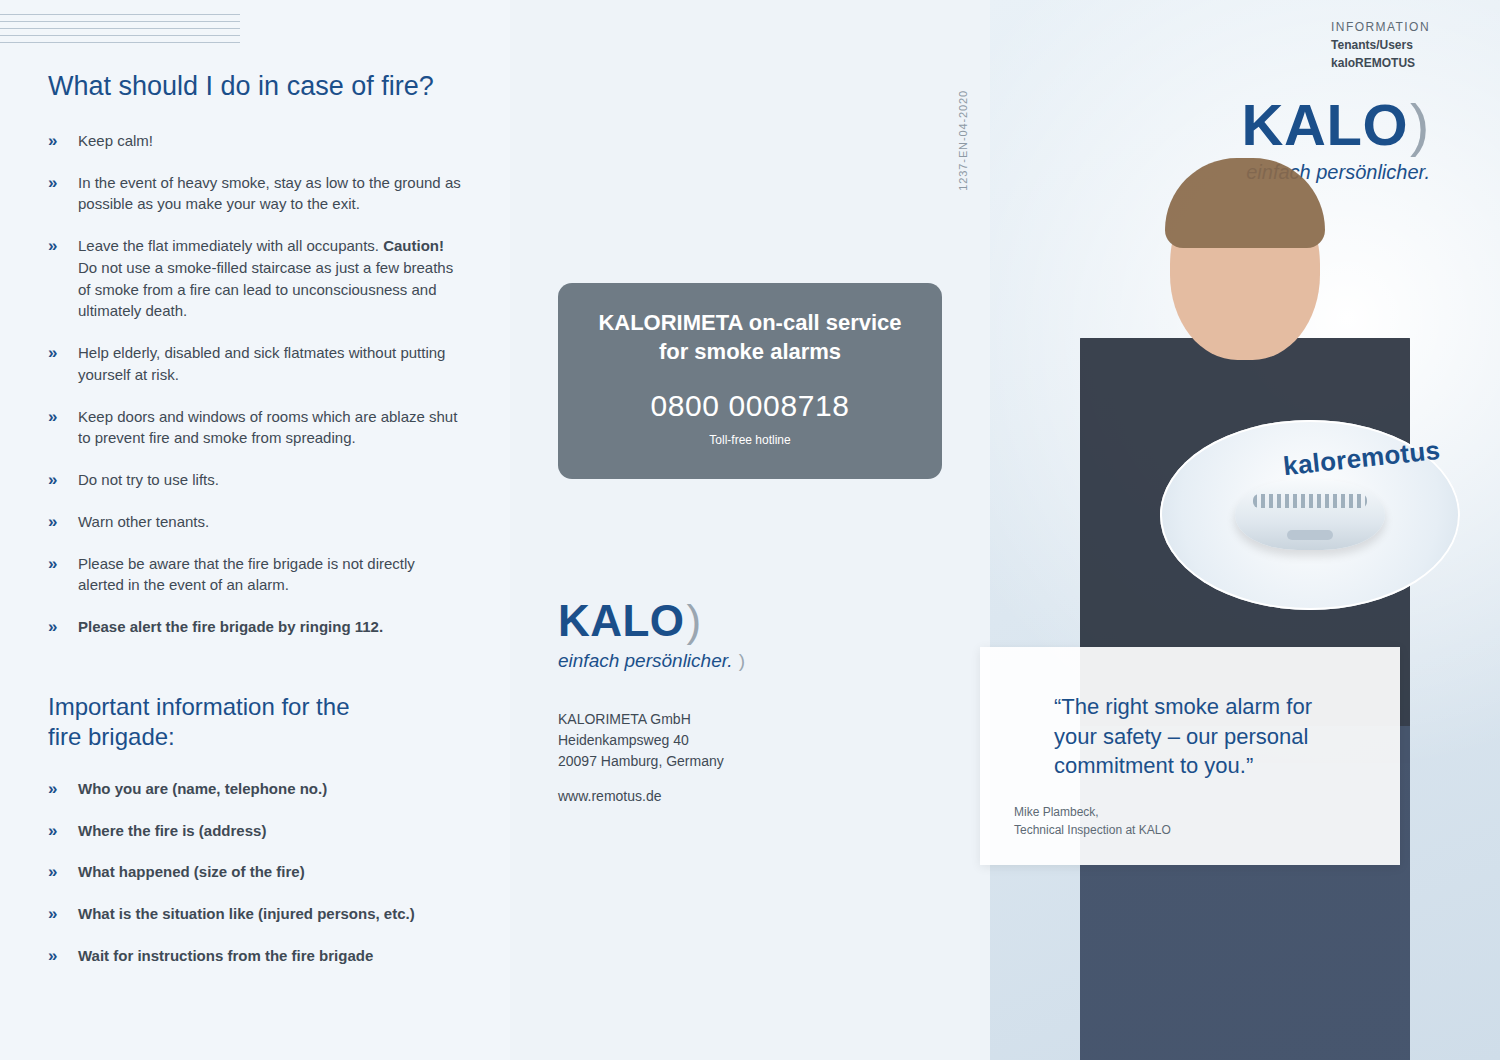What should I do in case of fire?
Keep calm!
In the event of heavy smoke, stay as low to the ground as possible as you make your way to the exit.
Leave the flat immediately with all occupants. Caution! Do not use a smoke-filled staircase as just a few breaths of smoke from a fire can lead to unconsciousness and ultimately death.
Help elderly, disabled and sick flatmates without putting yourself at risk.
Keep doors and windows of rooms which are ablaze shut to prevent fire and smoke from spreading.
Do not try to use lifts.
Warn other tenants.
Please be aware that the fire brigade is not directly alerted in the event of an alarm.
Please alert the fire brigade by ringing 112.
Important information for the
fire brigade:
Who you are (name, telephone no.)
Where the fire is (address)
What happened (size of the fire)
What is the situation like (injured persons, etc.)
Wait for instructions from the fire brigade
1237-EN-04-2020
KALORIMETA on-call service
for smoke alarms
0800 0008718
Toll-free hotline
KALO)
einfach persönlicher.)
KALORIMETA GmbH
Heidenkampsweg 40
20097 Hamburg, Germany www.remotus.de
INFORMATION
Tenants/Users
kaloREMOTUS
KALO)
einfach persönlicher.
KALO)
Inspektion
M. Plambeck
kaloREMOTUS
“The right smoke alarm for your safety – our personal commitment to you.”
Mike Plambeck,
Technical Inspection at KALO